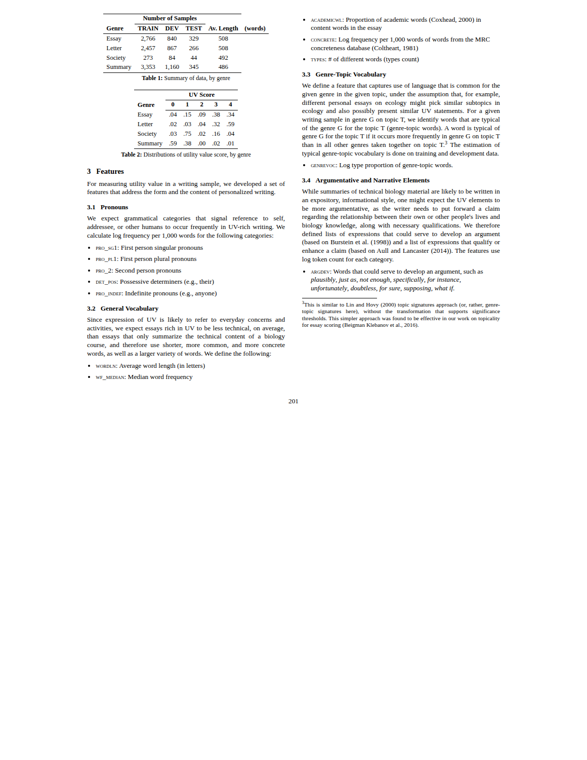| Genre | Number of Samples | Av. Length |
| --- | --- | --- |
| TRAIN | DEV | TEST | (words) |
| Essay | 2,766 | 840 | 329 | 508 |
| Letter | 2,457 | 867 | 266 | 508 |
| Society | 273 | 84 | 44 | 492 |
| Summary | 3,353 | 1,160 | 345 | 486 |
Table 1: Summary of data, by genre
| Genre | UV Score |
| --- | --- |
| 0 | 1 | 2 | 3 | 4 |
| Essay | .04 | .15 | .09 | .38 | .34 |
| Letter | .02 | .03 | .04 | .32 | .59 |
| Society | .03 | .75 | .02 | .16 | .04 |
| Summary | .59 | .38 | .00 | .02 | .01 |
Table 2: Distributions of utility value score, by genre
3 Features
For measuring utility value in a writing sample, we developed a set of features that address the form and the content of personalized writing.
3.1 Pronouns
We expect grammatical categories that signal reference to self, addressee, or other humans to occur frequently in UV-rich writing. We calculate log frequency per 1,000 words for the following categories:
pro_sg1: First person singular pronouns
pro_pl1: First person plural pronouns
pro_2: Second person pronouns
det_pos: Possessive determiners (e.g., their)
pro_indef: Indefinite pronouns (e.g., anyone)
3.2 General Vocabulary
Since expression of UV is likely to refer to everyday concerns and activities, we expect essays rich in UV to be less technical, on average, than essays that only summarize the technical content of a biology course, and therefore use shorter, more common, and more concrete words, as well as a larger variety of words. We define the following:
wordln: Average word length (in letters)
wf_median: Median word frequency
academicwl: Proportion of academic words (Coxhead, 2000) in content words in the essay
concrete: Log frequency per 1,000 words of words from the MRC concreteness database (Coltheart, 1981)
types: # of different words (types count)
3.3 Genre-Topic Vocabulary
We define a feature that captures use of language that is common for the given genre in the given topic, under the assumption that, for example, different personal essays on ecology might pick similar subtopics in ecology and also possibly present similar UV statements. For a given writing sample in genre G on topic T, we identify words that are typical of the genre G for the topic T (genre-topic words). A word is typical of genre G for the topic T if it occurs more frequently in genre G on topic T than in all other genres taken together on topic T.3 The estimation of typical genre-topic vocabulary is done on training and development data.
genrevoc: Log type proportion of genre-topic words.
3.4 Argumentative and Narrative Elements
While summaries of technical biology material are likely to be written in an expository, informational style, one might expect the UV elements to be more argumentative, as the writer needs to put forward a claim regarding the relationship between their own or other people's lives and biology knowledge, along with necessary qualifications. We therefore defined lists of expressions that could serve to develop an argument (based on Burstein et al. (1998)) and a list of expressions that qualify or enhance a claim (based on Aull and Lancaster (2014)). The features use log token count for each category.
argdev: Words that could serve to develop an argument, such as plausibly, just as, not enough, specifically, for instance, unfortunately, doubtless, for sure, supposing, what if.
3This is similar to Lin and Hovy (2000) topic signatures approach (or, rather, genre-topic signatures here), without the transformation that supports significance thresholds. This simpler approach was found to be effective in our work on topicality for essay scoring (Beigman Klebanov et al., 2016).
201